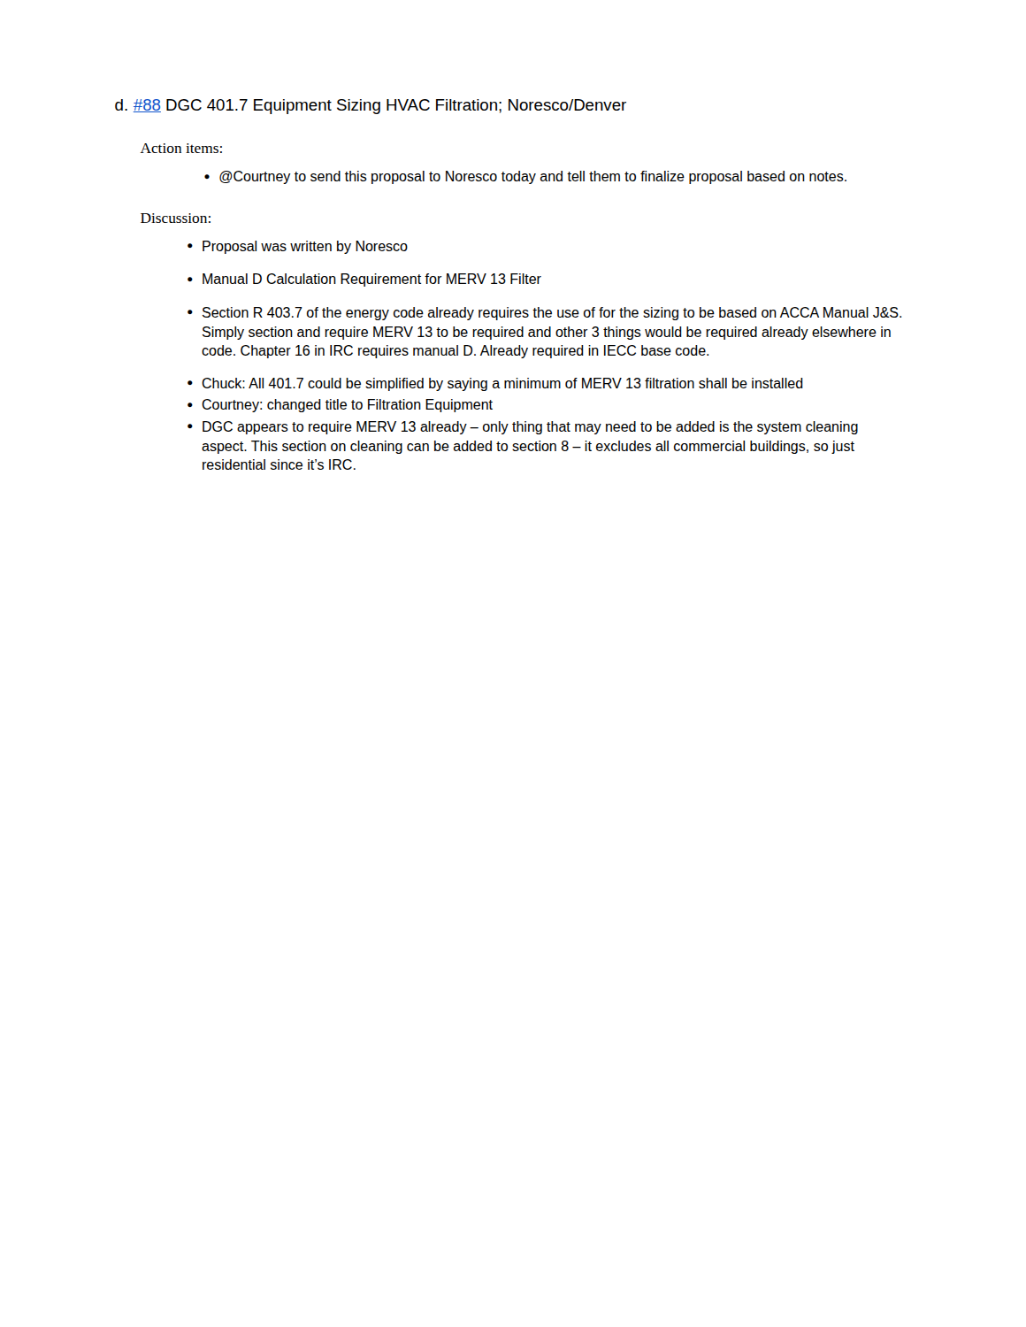d. #88 DGC 401.7 Equipment Sizing HVAC Filtration; Noresco/Denver
Action items:
@Courtney to send this proposal to Noresco today and tell them to finalize proposal based on notes.
Discussion:
Proposal was written by Noresco
Manual D Calculation Requirement for MERV 13 Filter
Section R 403.7 of the energy code already requires the use of for the sizing to be based on ACCA Manual J&S. Simply section and require MERV 13 to be required and other 3 things would be required already elsewhere in code. Chapter 16 in IRC requires manual D. Already required in IECC base code.
Chuck: All 401.7 could be simplified by saying a minimum of MERV 13 filtration shall be installed
Courtney: changed title to Filtration Equipment
DGC appears to require MERV 13 already – only thing that may need to be added is the system cleaning aspect. This section on cleaning can be added to section 8 – it excludes all commercial buildings, so just residential since it’s IRC.